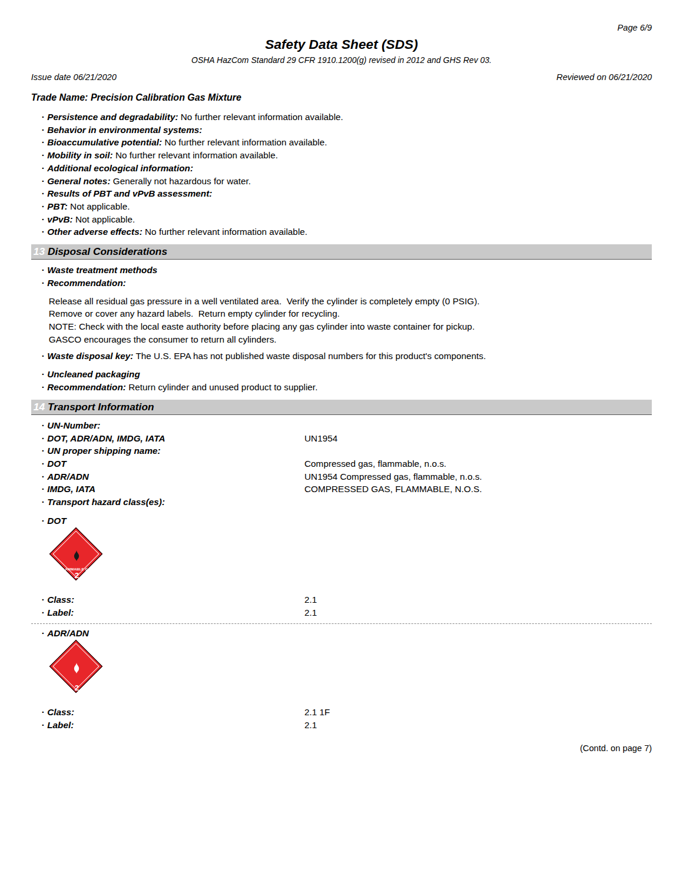Page 6/9
Safety Data Sheet (SDS)
OSHA HazCom Standard 29 CFR 1910.1200(g) revised in 2012 and GHS Rev 03.
Issue date 06/21/2020 Reviewed on 06/21/2020
Trade Name: Precision Calibration Gas Mixture
Persistence and degradability: No further relevant information available.
Behavior in environmental systems:
Bioaccumulative potential: No further relevant information available.
Mobility in soil: No further relevant information available.
Additional ecological information:
General notes: Generally not hazardous for water.
Results of PBT and vPvB assessment:
PBT: Not applicable.
vPvB: Not applicable.
Other adverse effects: No further relevant information available.
13 Disposal Considerations
Waste treatment methods
Recommendation:
Release all residual gas pressure in a well ventilated area. Verify the cylinder is completely empty (0 PSIG).
Remove or cover any hazard labels. Return empty cylinder for recycling.
NOTE: Check with the local easte authority before placing any gas cylinder into waste container for pickup.
GASCO encourages the consumer to return all cylinders.
Waste disposal key: The U.S. EPA has not published waste disposal numbers for this product's components.
Uncleaned packaging
Recommendation: Return cylinder and unused product to supplier.
14 Transport Information
| UN-Number: | |
| DOT, ADR/ADN, IMDG, IATA | UN1954 |
| UN proper shipping name: | |
| DOT | Compressed gas, flammable, n.o.s. |
| ADR/ADN | UN1954 Compressed gas, flammable, n.o.s. |
| IMDG, IATA | COMPRESSED GAS, FLAMMABLE, N.O.S. |
| Transport hazard class(es): | |
DOT
FLAMMABLE GAS
2
| Class: | 2.1 |
| Label: | 2.1 |
ADR/ADN
2
| Class: | 2.1 1F |
| Label: | 2.1 |
(Contd. on page 7)